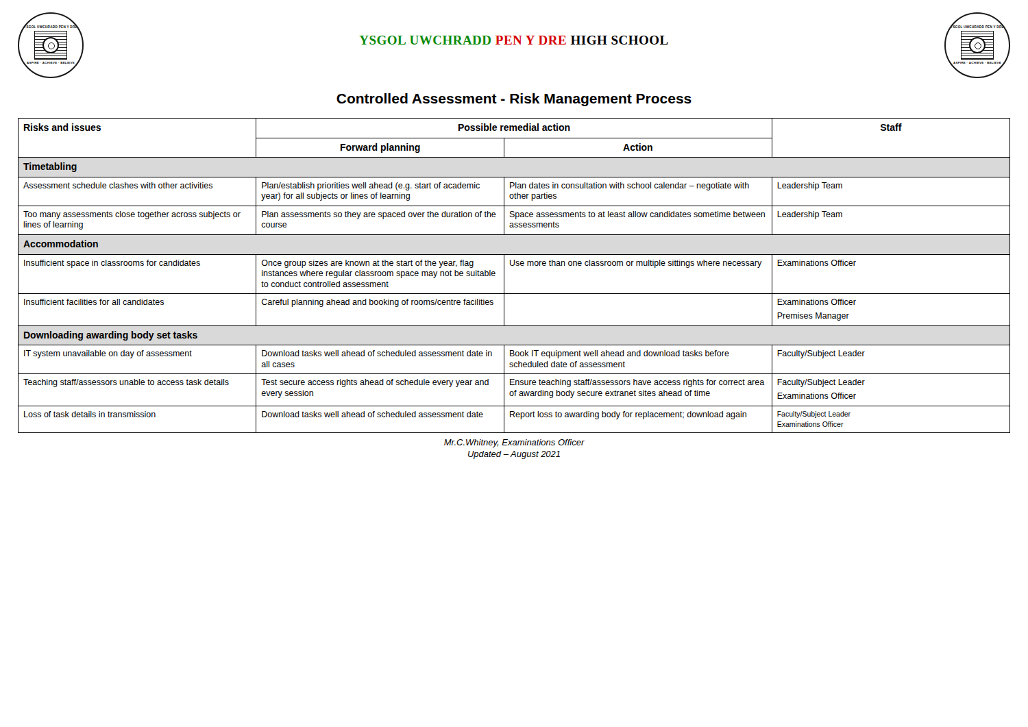Ysgol Uwchradd Pen y Dre
Aspire · Achieve · Believe
Ysgol Uwchradd Pen y Dre
Aspire · Achieve · Believe
YSGOL UWCHRADD PEN Y DRE HIGH SCHOOL
Controlled Assessment - Risk Management Process
| Risks and issues | Possible remedial action | Staff |
| --- | --- | --- |
| Forward planning | Action |
| Timetabling |
| Assessment schedule clashes with other activities | Plan/establish priorities well ahead (e.g. start of academic year) for all subjects or lines of learning | Plan dates in consultation with school calendar – negotiate with other parties | Leadership Team |
| Too many assessments close together across subjects or lines of learning | Plan assessments so they are spaced over the duration of the course | Space assessments to at least allow candidates sometime between assessments | Leadership Team |
| Accommodation |
| Insufficient space in classrooms for candidates | Once group sizes are known at the start of the year, flag instances where regular classroom space may not be suitable to conduct controlled assessment | Use more than one classroom or multiple sittings where necessary | Examinations Officer |
| Insufficient facilities for all candidates | Careful planning ahead and booking of rooms/centre facilities | | Examinations Officer Premises Manager |
| Downloading awarding body set tasks |
| IT system unavailable on day of assessment | Download tasks well ahead of scheduled assessment date in all cases | Book IT equipment well ahead and download tasks before scheduled date of assessment | Faculty/Subject Leader |
| Teaching staff/assessors unable to access task details | Test secure access rights ahead of schedule every year and every session | Ensure teaching staff/assessors have access rights for correct area of awarding body secure extranet sites ahead of time | Faculty/Subject Leader Examinations Officer |
| Loss of task details in transmission | Download tasks well ahead of scheduled assessment date | Report loss to awarding body for replacement; download again | Faculty/Subject Leader Examinations Officer |
Mr.C.Whitney, Examinations Officer
Updated – August 2021